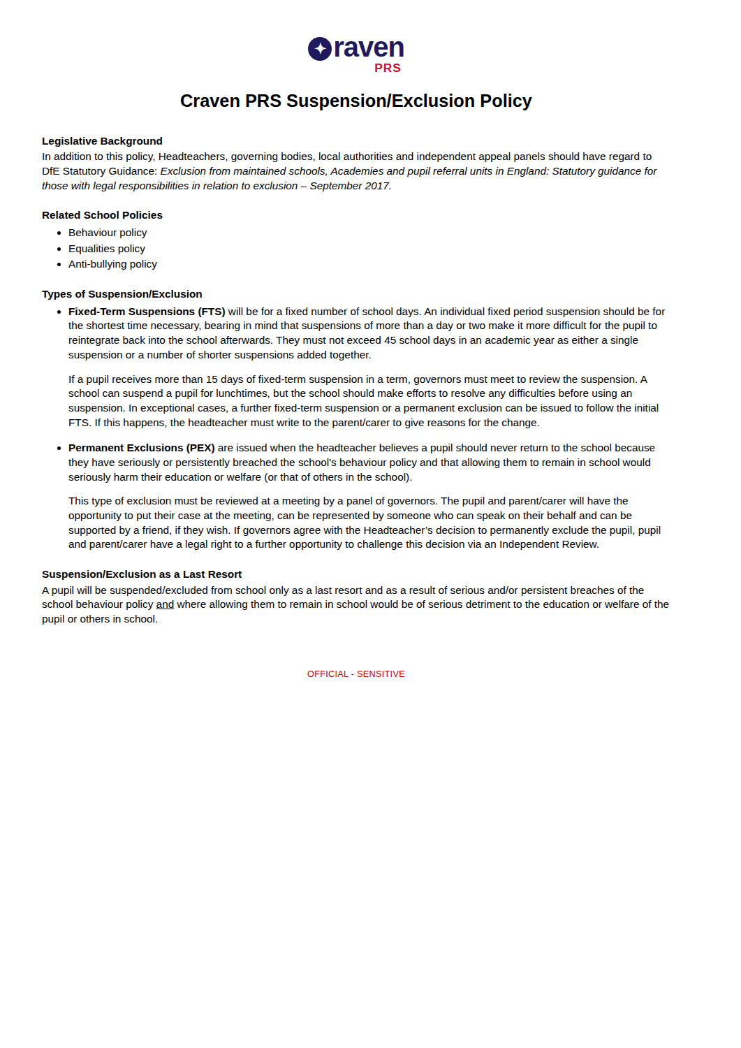✦ravenPRS
Craven PRS Suspension/Exclusion Policy
Legislative Background
In addition to this policy, Headteachers, governing bodies, local authorities and independent appeal panels should have regard to DfE Statutory Guidance: Exclusion from maintained schools, Academies and pupil referral units in England: Statutory guidance for those with legal responsibilities in relation to exclusion – September 2017.
Related School Policies
Behaviour policy
Equalities policy
Anti-bullying policy
Types of Suspension/Exclusion
Fixed-Term Suspensions (FTS) will be for a fixed number of school days. An individual fixed period suspension should be for the shortest time necessary, bearing in mind that suspensions of more than a day or two make it more difficult for the pupil to reintegrate back into the school afterwards. They must not exceed 45 school days in an academic year as either a single suspension or a number of shorter suspensions added together.
If a pupil receives more than 15 days of fixed-term suspension in a term, governors must meet to review the suspension. A school can suspend a pupil for lunchtimes, but the school should make efforts to resolve any difficulties before using an suspension. In exceptional cases, a further fixed-term suspension or a permanent exclusion can be issued to follow the initial FTS. If this happens, the headteacher must write to the parent/carer to give reasons for the change.
Permanent Exclusions (PEX) are issued when the headteacher believes a pupil should never return to the school because they have seriously or persistently breached the school's behaviour policy and that allowing them to remain in school would seriously harm their education or welfare (or that of others in the school).
This type of exclusion must be reviewed at a meeting by a panel of governors. The pupil and parent/carer will have the opportunity to put their case at the meeting, can be represented by someone who can speak on their behalf and can be supported by a friend, if they wish. If governors agree with the Headteacher’s decision to permanently exclude the pupil, pupil and parent/carer have a legal right to a further opportunity to challenge this decision via an Independent Review.
Suspension/Exclusion as a Last Resort
A pupil will be suspended/excluded from school only as a last resort and as a result of serious and/or persistent breaches of the school behaviour policy and where allowing them to remain in school would be of serious detriment to the education or welfare of the pupil or others in school.
OFFICIAL - SENSITIVE